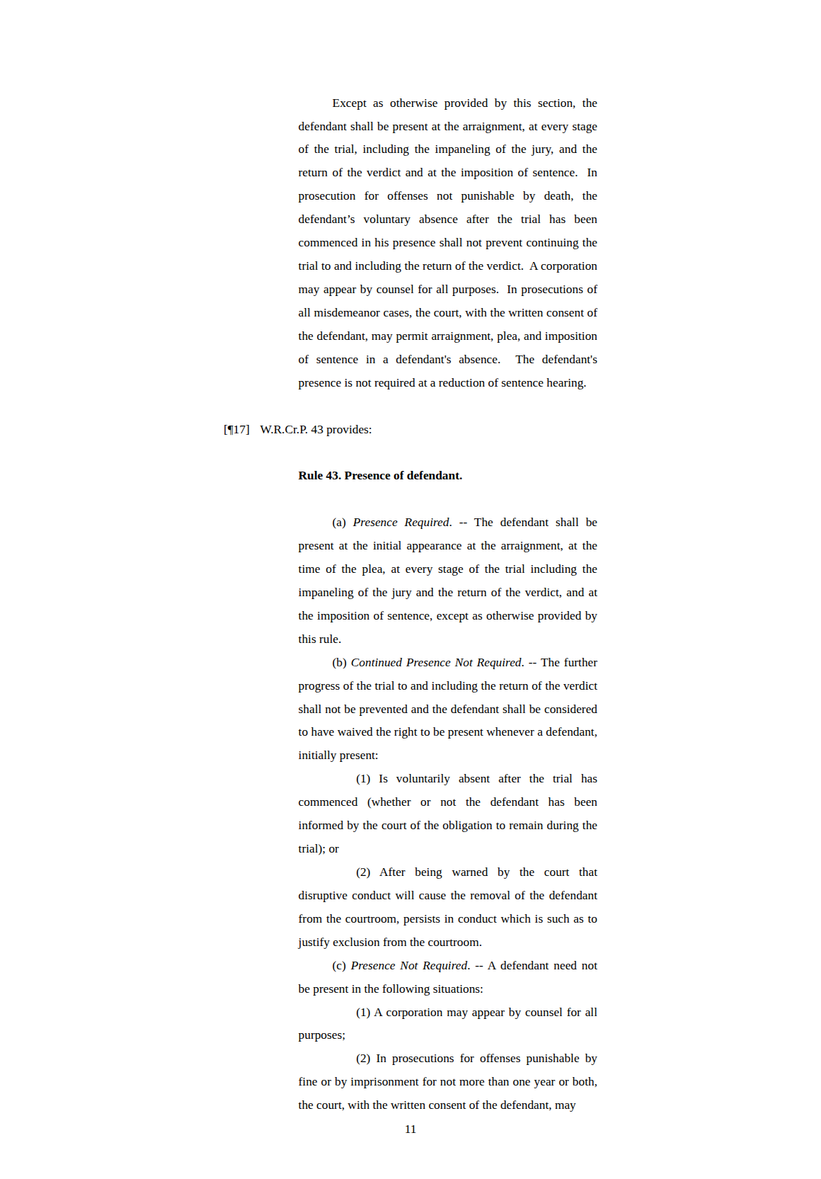Except as otherwise provided by this section, the defendant shall be present at the arraignment, at every stage of the trial, including the impaneling of the jury, and the return of the verdict and at the imposition of sentence. In prosecution for offenses not punishable by death, the defendant’s voluntary absence after the trial has been commenced in his presence shall not prevent continuing the trial to and including the return of the verdict. A corporation may appear by counsel for all purposes. In prosecutions of all misdemeanor cases, the court, with the written consent of the defendant, may permit arraignment, plea, and imposition of sentence in a defendant's absence. The defendant's presence is not required at a reduction of sentence hearing.
[¶17] W.R.Cr.P. 43 provides:
Rule 43. Presence of defendant.
(a) Presence Required. -- The defendant shall be present at the initial appearance at the arraignment, at the time of the plea, at every stage of the trial including the impaneling of the jury and the return of the verdict, and at the imposition of sentence, except as otherwise provided by this rule.
(b) Continued Presence Not Required. -- The further progress of the trial to and including the return of the verdict shall not be prevented and the defendant shall be considered to have waived the right to be present whenever a defendant, initially present:
(1) Is voluntarily absent after the trial has commenced (whether or not the defendant has been informed by the court of the obligation to remain during the trial); or
(2) After being warned by the court that disruptive conduct will cause the removal of the defendant from the courtroom, persists in conduct which is such as to justify exclusion from the courtroom.
(c) Presence Not Required. -- A defendant need not be present in the following situations:
(1) A corporation may appear by counsel for all purposes;
(2) In prosecutions for offenses punishable by fine or by imprisonment for not more than one year or both, the court, with the written consent of the defendant, may
11